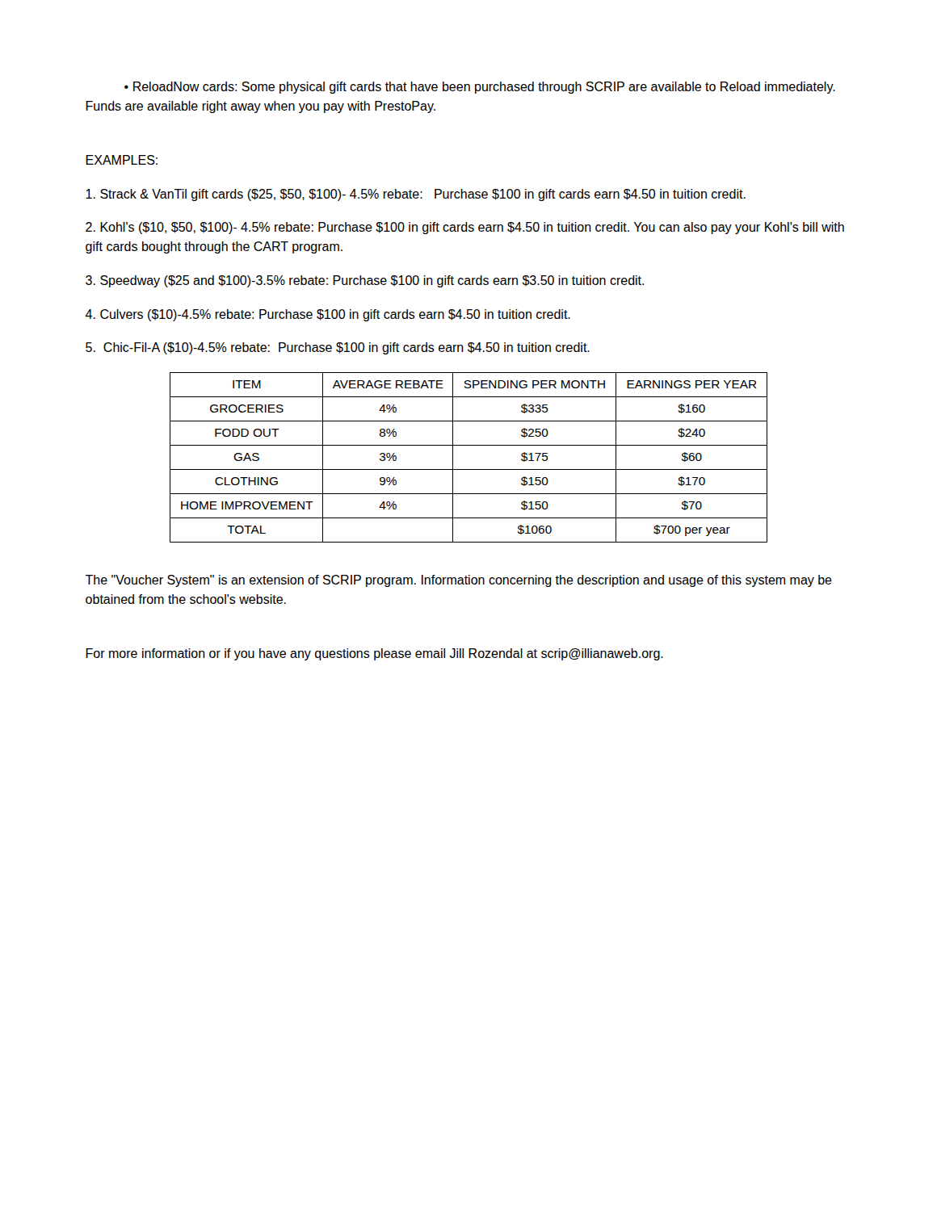• ReloadNow cards: Some physical gift cards that have been purchased through SCRIP are available to Reload immediately. Funds are available right away when you pay with PrestoPay.
EXAMPLES:
1. Strack & VanTil gift cards ($25, $50, $100)- 4.5% rebate: Purchase $100 in gift cards earn $4.50 in tuition credit.
2. Kohl's ($10, $50, $100)- 4.5% rebate: Purchase $100 in gift cards earn $4.50 in tuition credit. You can also pay your Kohl's bill with gift cards bought through the CART program.
3. Speedway ($25 and $100)-3.5% rebate: Purchase $100 in gift cards earn $3.50 in tuition credit.
4. Culvers ($10)-4.5% rebate: Purchase $100 in gift cards earn $4.50 in tuition credit.
5. Chic-Fil-A ($10)-4.5% rebate: Purchase $100 in gift cards earn $4.50 in tuition credit.
| ITEM | AVERAGE REBATE | SPENDING PER MONTH | EARNINGS PER YEAR |
| --- | --- | --- | --- |
| GROCERIES | 4% | $335 | $160 |
| FODD OUT | 8% | $250 | $240 |
| GAS | 3% | $175 | $60 |
| CLOTHING | 9% | $150 | $170 |
| HOME IMPROVEMENT | 4% | $150 | $70 |
| TOTAL | | $1060 | $700 per year |
The "Voucher System" is an extension of SCRIP program. Information concerning the description and usage of this system may be obtained from the school's website.
For more information or if you have any questions please email Jill Rozendal at scrip@illianaweb.org.